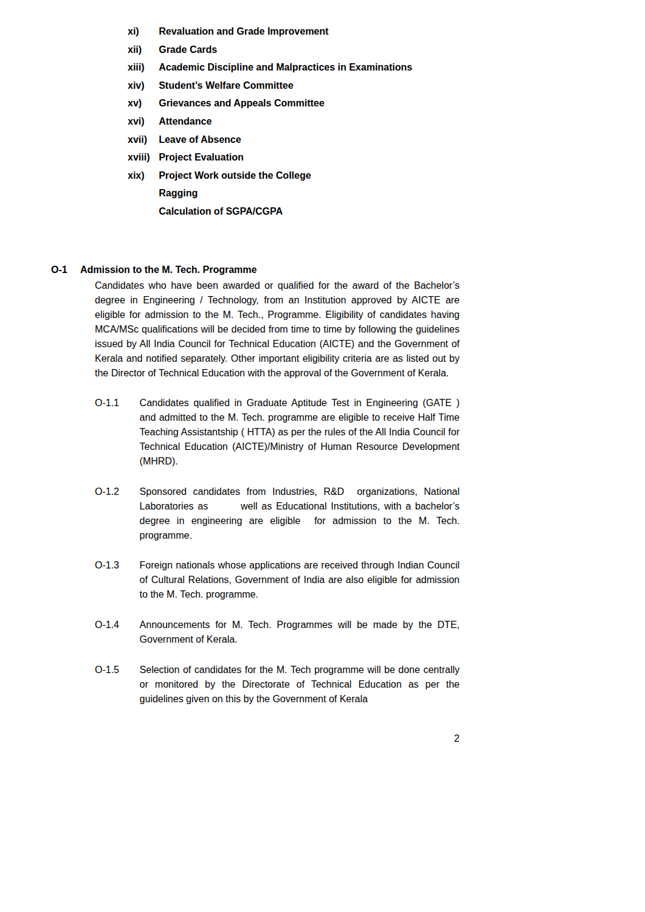xi) Revaluation and Grade Improvement
xii) Grade Cards
xiii) Academic Discipline and Malpractices in Examinations
xiv) Student’s Welfare Committee
xv) Grievances and Appeals Committee
xvi) Attendance
xvii) Leave of Absence
xviii) Project Evaluation
xix) Project Work outside the College
Ragging
Calculation of SGPA/CGPA
O-1 Admission to the M. Tech. Programme
Candidates who have been awarded or qualified for the award of the Bachelor’s degree in Engineering / Technology, from an Institution approved by AICTE are eligible for admission to the M. Tech., Programme. Eligibility of candidates having MCA/MSc qualifications will be decided from time to time by following the guidelines issued by All India Council for Technical Education (AICTE) and the Government of Kerala and notified separately. Other important eligibility criteria are as listed out by the Director of Technical Education with the approval of the Government of Kerala.
O-1.1 Candidates qualified in Graduate Aptitude Test in Engineering (GATE ) and admitted to the M. Tech. programme are eligible to receive Half Time Teaching Assistantship ( HTTA) as per the rules of the All India Council for Technical Education (AICTE)/Ministry of Human Resource Development (MHRD).
O-1.2 Sponsored candidates from Industries, R&D organizations, National Laboratories as well as Educational Institutions, with a bachelor’s degree in engineering are eligible for admission to the M. Tech. programme.
O-1.3 Foreign nationals whose applications are received through Indian Council of Cultural Relations, Government of India are also eligible for admission to the M. Tech. programme.
O-1.4 Announcements for M. Tech. Programmes will be made by the DTE, Government of Kerala.
O-1.5 Selection of candidates for the M. Tech programme will be done centrally or monitored by the Directorate of Technical Education as per the guidelines given on this by the Government of Kerala
2